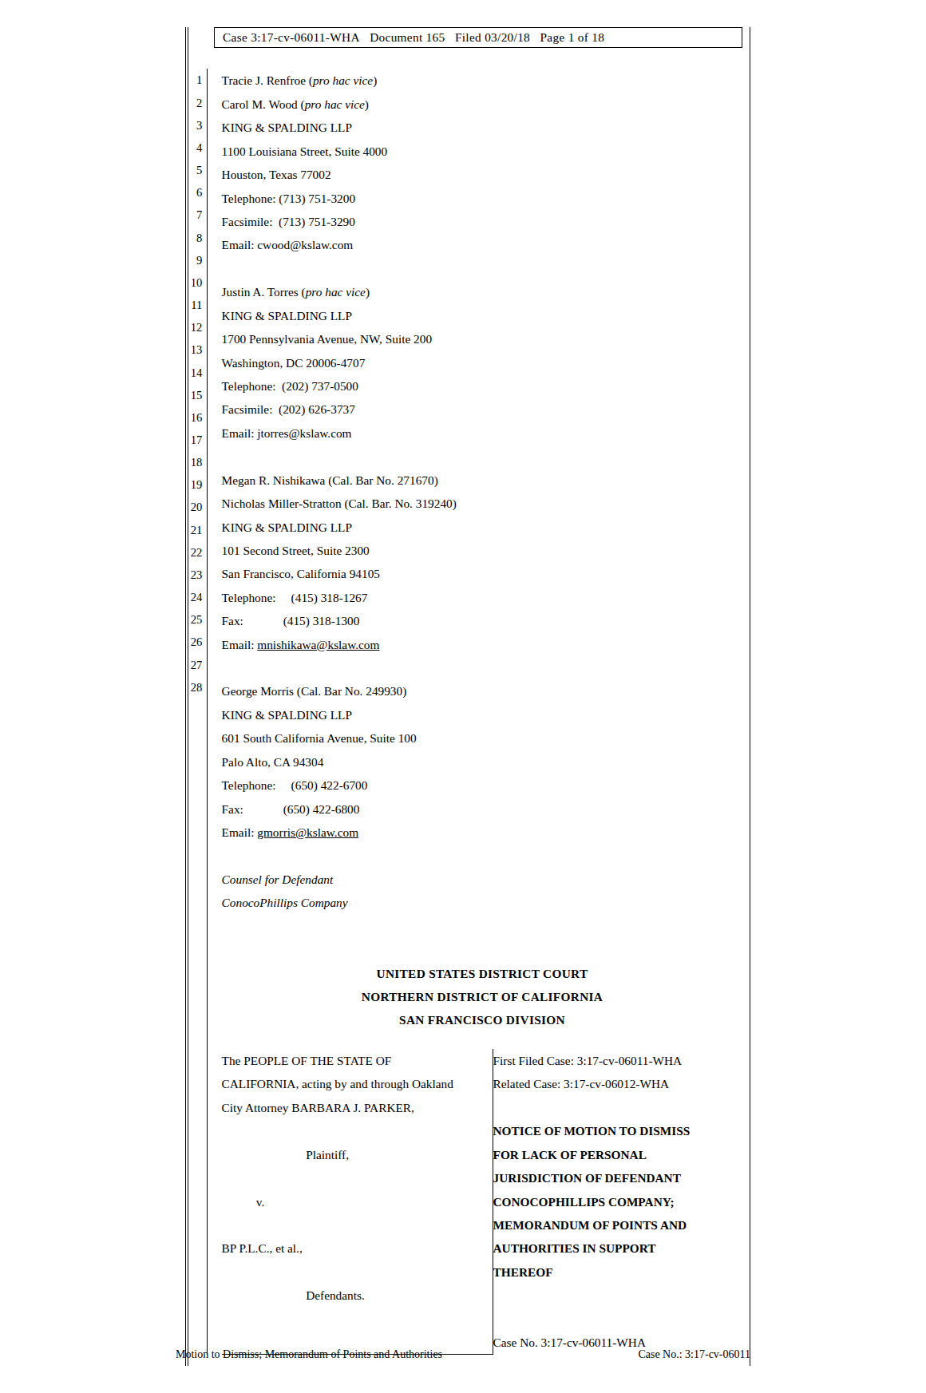Case 3:17-cv-06011-WHA Document 165 Filed 03/20/18 Page 1 of 18
1
2
3
4
5
6
7
8
9
10
11
12
13
14
15
16
17
18
19
20
21
22
23
24
25
26
27
28
Tracie J. Renfroe (pro hac vice)
Carol M. Wood (pro hac vice)
KING & SPALDING LLP
1100 Louisiana Street, Suite 4000
Houston, Texas 77002
Telephone: (713) 751-3200
Facsimile: (713) 751-3290
Email: cwood@kslaw.com
Justin A. Torres (pro hac vice)
KING & SPALDING LLP
1700 Pennsylvania Avenue, NW, Suite 200
Washington, DC 20006-4707
Telephone: (202) 737-0500
Facsimile: (202) 626-3737
Email: jtorres@kslaw.com
Megan R. Nishikawa (Cal. Bar No. 271670)
Nicholas Miller-Stratton (Cal. Bar. No. 319240)
KING & SPALDING LLP
101 Second Street, Suite 2300
San Francisco, California 94105
Telephone: (415) 318-1267
Fax: (415) 318-1300
Email: mnishikawa@kslaw.com
George Morris (Cal. Bar No. 249930)
KING & SPALDING LLP
601 South California Avenue, Suite 100
Palo Alto, CA 94304
Telephone: (650) 422-6700
Fax: (650) 422-6800
Email: gmorris@kslaw.com
Counsel for Defendant
ConocoPhillips Company
UNITED STATES DISTRICT COURT
NORTHERN DISTRICT OF CALIFORNIA
SAN FRANCISCO DIVISION
| The PEOPLE OF THE STATE OF CALIFORNIA, acting by and through Oakland City Attorney BARBARA J. PARKER, Plaintiff, v. BP P.L.C., et al., Defendants. | First Filed Case: 3:17-cv-06011-WHA Related Case: 3:17-cv-06012-WHA NOTICE OF MOTION TO DISMISS FOR LACK OF PERSONAL JURISDICTION OF DEFENDANT CONOCOPHILLIPS COMPANY; MEMORANDUM OF POINTS AND AUTHORITIES IN SUPPORT THEREOF Case No. 3:17-cv-06011-WHA |
Motion to Dismiss; Memorandum of Points and Authorities Case No.: 3:17-cv-06011